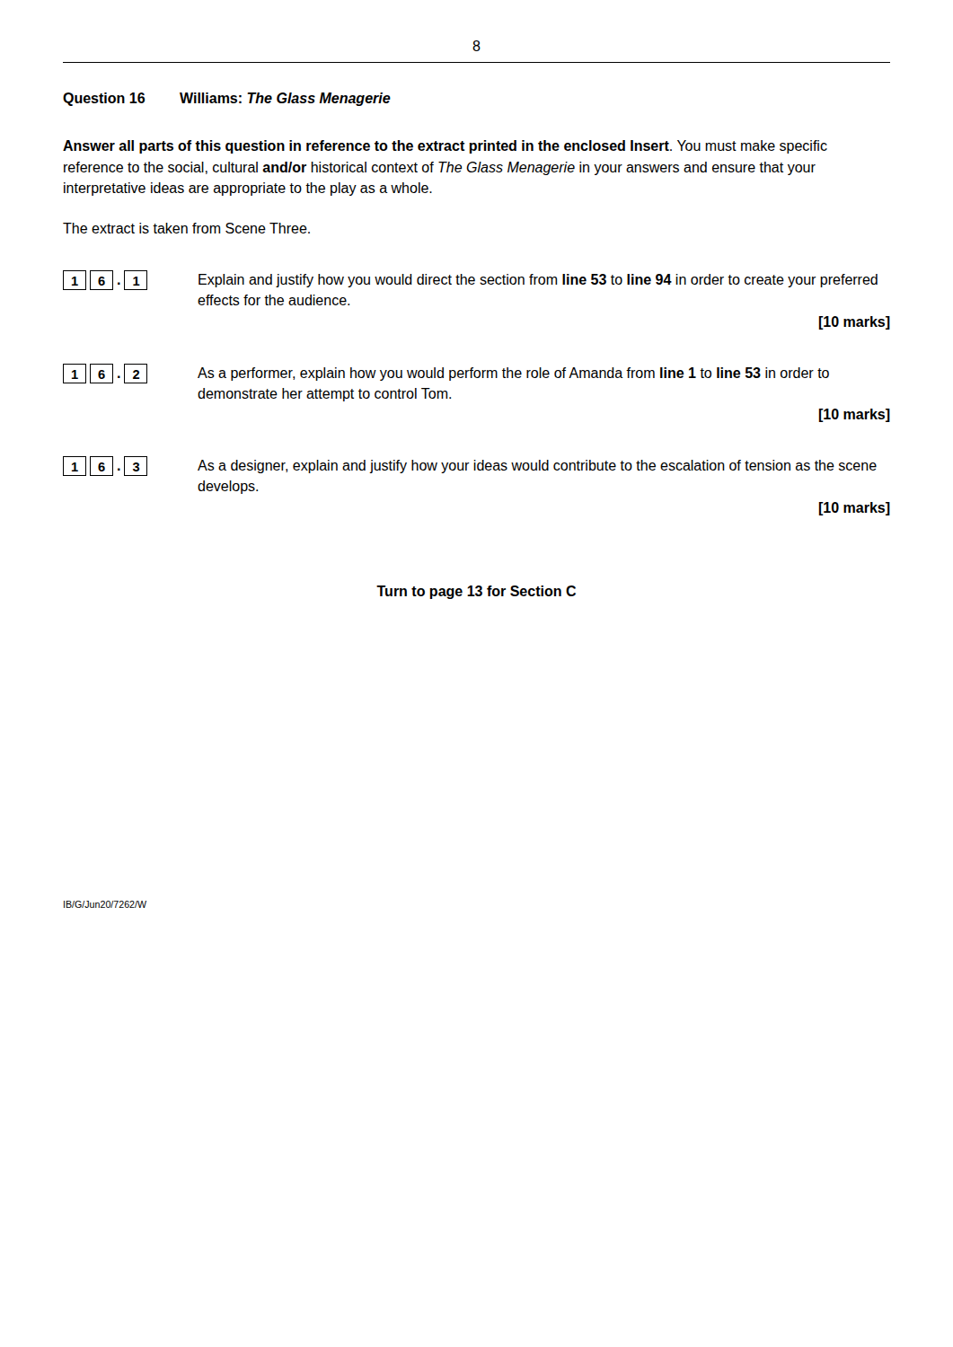8
Question 16 Williams: The Glass Menagerie
Answer all parts of this question in reference to the extract printed in the enclosed Insert. You must make specific reference to the social, cultural and/or historical context of The Glass Menagerie in your answers and ensure that your interpretative ideas are appropriate to the play as a whole.
The extract is taken from Scene Three.
16. 1
Explain and justify how you would direct the section from line 53 to line 94 in order to create your preferred effects for the audience.
[10 marks]
16. 2
As a performer, explain how you would perform the role of Amanda from line 1 to line 53 in order to demonstrate her attempt to control Tom.
[10 marks]
16. 3
As a designer, explain and justify how your ideas would contribute to the escalation of tension as the scene develops.
[10 marks]
Turn to page 13 for Section C
IB/G/Jun20/7262/W